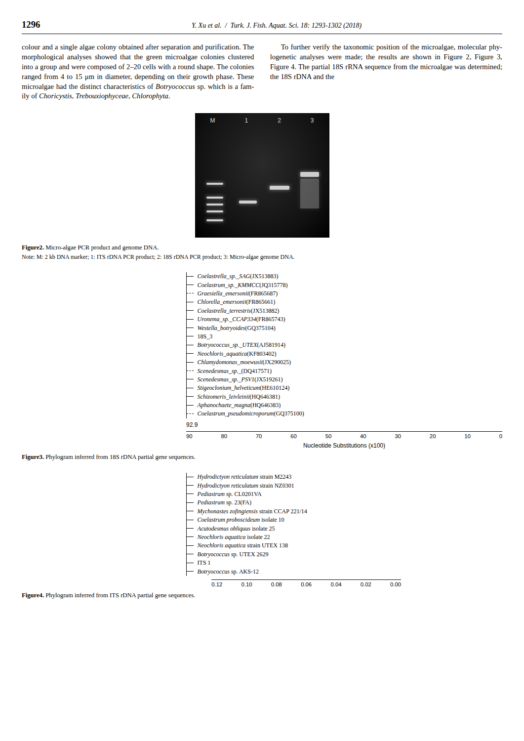1296
Y. Xu et al. / Turk. J. Fish. Aquat. Sci. 18: 1293-1302 (2018)
colour and a single algae colony obtained after separation and purification. The morphological analyses showed that the green microalgae colonies clustered into a group and were composed of 2–20 cells with a round shape. The colonies ranged from 4 to 15 μm in diameter, depending on their growth phase. These microalgae had the distinct characteristics of Botryococcus sp. which is a family of Choricystis, Trebouxiophyceae, Chlorophyta.
To further verify the taxonomic position of the microalgae, molecular phylogenetic analyses were made; the results are shown in Figure 2, Figure 3, Figure 4. The partial 18S rRNA sequence from the microalgae was determined; the 18S rDNA and the
M 123
Figure2. Micro-algae PCR product and genome DNA.
Note: M: 2 kb DNA marker; 1: ITS rDNA PCR product; 2: 18S rDNA PCR product; 3: Micro-algae genome DNA.
Coelastrella_sp._SAG(JX513883)
Coelastrum_sp._KMMCC(JQ315778)
Graesiella_emersonii(FR865687)
Chlorella_emersonii(FR865661)
Coelastrella_terrestris(JX513882)
Uronema_sp._CCAP334(FR865743)
Westella_botryoides(GQ375104)
18S_3
Botryococcus_sp._UTEX(AJ581914)
Neochloris_aquatica(KF803402)
Chlamydomonas_moewusii(JX290025)
Scenedesmus_sp._(DQ417571)
Scenedesmus_sp._PSV1(JX519261)
Stigeoclonium_helveticum(HE610124)
Schizomeris_leivleinii(HQ646381)
Aphanochaete_magna(HQ646383)
Coelastrum_pseudomicroporum(GQ375100)
92.9
9080706050403020100
Nucleotide Substitutions (x100)
Figure3. Phylogram inferred from 18S rDNA partial gene sequences.
Hydrodictyon reticulatum strain M2243
Hydrodictyon reticulatum strain NZ0301
Pediastrum sp. CL0201VA
Pediastrum sp. 23(FA)
Mychonastes zofingiensis strain CCAP 221/14
Coelastrum proboscideum isolate 10
Acutodesmus obliquus isolate 25
Neochloris aquatica isolate 22
Neochloris aquatica strain UTEX 138
Botryococcus sp. UTEX 2629
ITS 1
Botryococcus sp. AKS-12
0.120.100.080.060.040.020.00
Figure4. Phylogram inferred from ITS rDNA partial gene sequences.